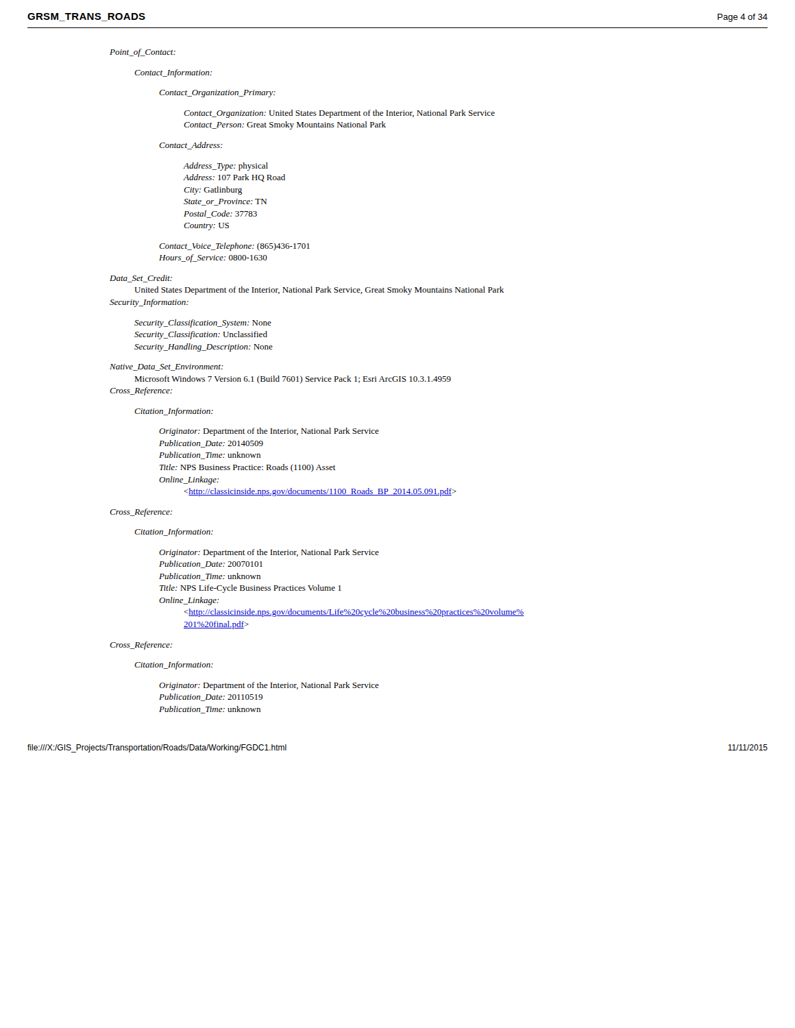GRSM_TRANS_ROADS Page 4 of 34
Point_of_Contact:
Contact_Information:
Contact_Organization_Primary:
Contact_Organization: United States Department of the Interior, National Park Service
Contact_Person: Great Smoky Mountains National Park
Contact_Address:
Address_Type: physical
Address: 107 Park HQ Road
City: Gatlinburg
State_or_Province: TN
Postal_Code: 37783
Country: US
Contact_Voice_Telephone: (865)436-1701
Hours_of_Service: 0800-1630
Data_Set_Credit:
United States Department of the Interior, National Park Service, Great Smoky Mountains National Park
Security_Information:
Security_Classification_System: None
Security_Classification: Unclassified
Security_Handling_Description: None
Native_Data_Set_Environment:
Microsoft Windows 7 Version 6.1 (Build 7601) Service Pack 1; Esri ArcGIS 10.3.1.4959
Cross_Reference:
Citation_Information:
Originator: Department of the Interior, National Park Service
Publication_Date: 20140509
Publication_Time: unknown
Title: NPS Business Practice: Roads (1100) Asset
Online_Linkage:
<http://classicinside.nps.gov/documents/1100_Roads_BP_2014.05.091.pdf>
Cross_Reference:
Citation_Information:
Originator: Department of the Interior, National Park Service
Publication_Date: 20070101
Publication_Time: unknown
Title: NPS Life-Cycle Business Practices Volume 1
Online_Linkage:
<http://classicinside.nps.gov/documents/Life%20cycle%20business%20practices%20volume%
201%20final.pdf>
Cross_Reference:
Citation_Information:
Originator: Department of the Interior, National Park Service
Publication_Date: 20110519
Publication_Time: unknown
file:///X:/GIS_Projects/Transportation/Roads/Data/Working/FGDC1.html 11/11/2015